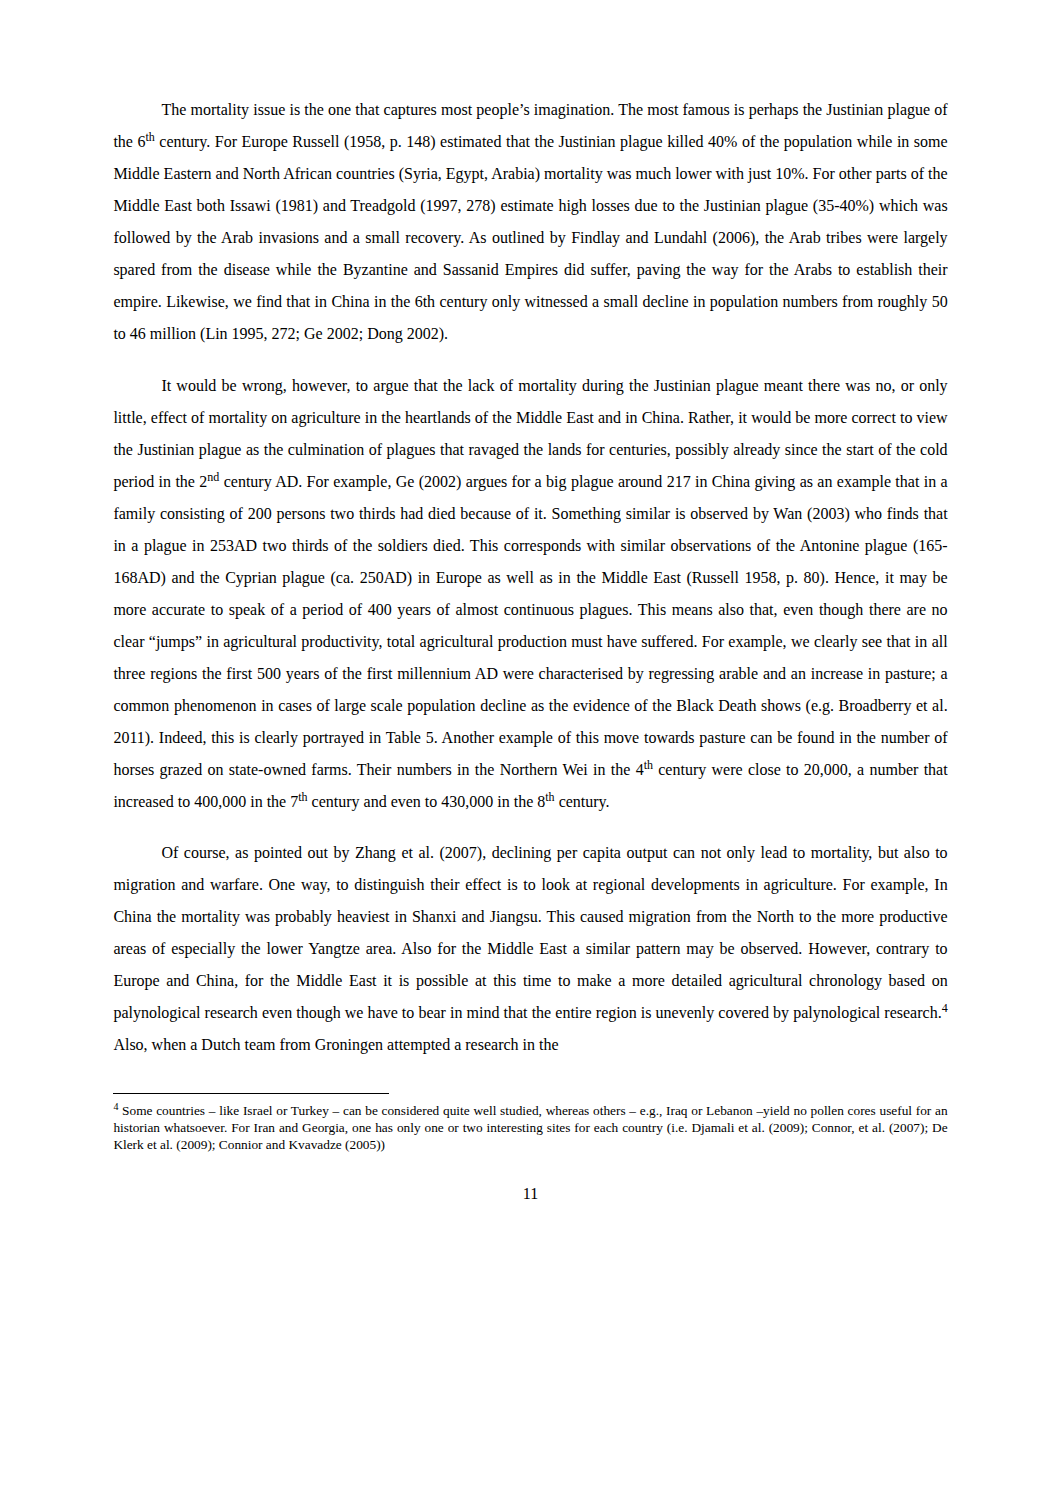The mortality issue is the one that captures most people’s imagination. The most famous is perhaps the Justinian plague of the 6th century. For Europe Russell (1958, p. 148) estimated that the Justinian plague killed 40% of the population while in some Middle Eastern and North African countries (Syria, Egypt, Arabia) mortality was much lower with just 10%. For other parts of the Middle East both Issawi (1981) and Treadgold (1997, 278) estimate high losses due to the Justinian plague (35-40%) which was followed by the Arab invasions and a small recovery. As outlined by Findlay and Lundahl (2006), the Arab tribes were largely spared from the disease while the Byzantine and Sassanid Empires did suffer, paving the way for the Arabs to establish their empire. Likewise, we find that in China in the 6th century only witnessed a small decline in population numbers from roughly 50 to 46 million (Lin 1995, 272; Ge 2002; Dong 2002).
It would be wrong, however, to argue that the lack of mortality during the Justinian plague meant there was no, or only little, effect of mortality on agriculture in the heartlands of the Middle East and in China. Rather, it would be more correct to view the Justinian plague as the culmination of plagues that ravaged the lands for centuries, possibly already since the start of the cold period in the 2nd century AD. For example, Ge (2002) argues for a big plague around 217 in China giving as an example that in a family consisting of 200 persons two thirds had died because of it. Something similar is observed by Wan (2003) who finds that in a plague in 253AD two thirds of the soldiers died. This corresponds with similar observations of the Antonine plague (165-168AD) and the Cyprian plague (ca. 250AD) in Europe as well as in the Middle East (Russell 1958, p. 80). Hence, it may be more accurate to speak of a period of 400 years of almost continuous plagues. This means also that, even though there are no clear “jumps” in agricultural productivity, total agricultural production must have suffered. For example, we clearly see that in all three regions the first 500 years of the first millennium AD were characterised by regressing arable and an increase in pasture; a common phenomenon in cases of large scale population decline as the evidence of the Black Death shows (e.g. Broadberry et al. 2011). Indeed, this is clearly portrayed in Table 5. Another example of this move towards pasture can be found in the number of horses grazed on state-owned farms. Their numbers in the Northern Wei in the 4th century were close to 20,000, a number that increased to 400,000 in the 7th century and even to 430,000 in the 8th century.
Of course, as pointed out by Zhang et al. (2007), declining per capita output can not only lead to mortality, but also to migration and warfare. One way, to distinguish their effect is to look at regional developments in agriculture. For example, In China the mortality was probably heaviest in Shanxi and Jiangsu. This caused migration from the North to the more productive areas of especially the lower Yangtze area. Also for the Middle East a similar pattern may be observed. However, contrary to Europe and China, for the Middle East it is possible at this time to make a more detailed agricultural chronology based on palynological research even though we have to bear in mind that the entire region is unevenly covered by palynological research.4 Also, when a Dutch team from Groningen attempted a research in the
4 Some countries – like Israel or Turkey – can be considered quite well studied, whereas others – e.g., Iraq or Lebanon –yield no pollen cores useful for an historian whatsoever. For Iran and Georgia, one has only one or two interesting sites for each country (i.e. Djamali et al. (2009); Connor, et al. (2007); De Klerk et al. (2009); Connior and Kvavadze (2005))
11